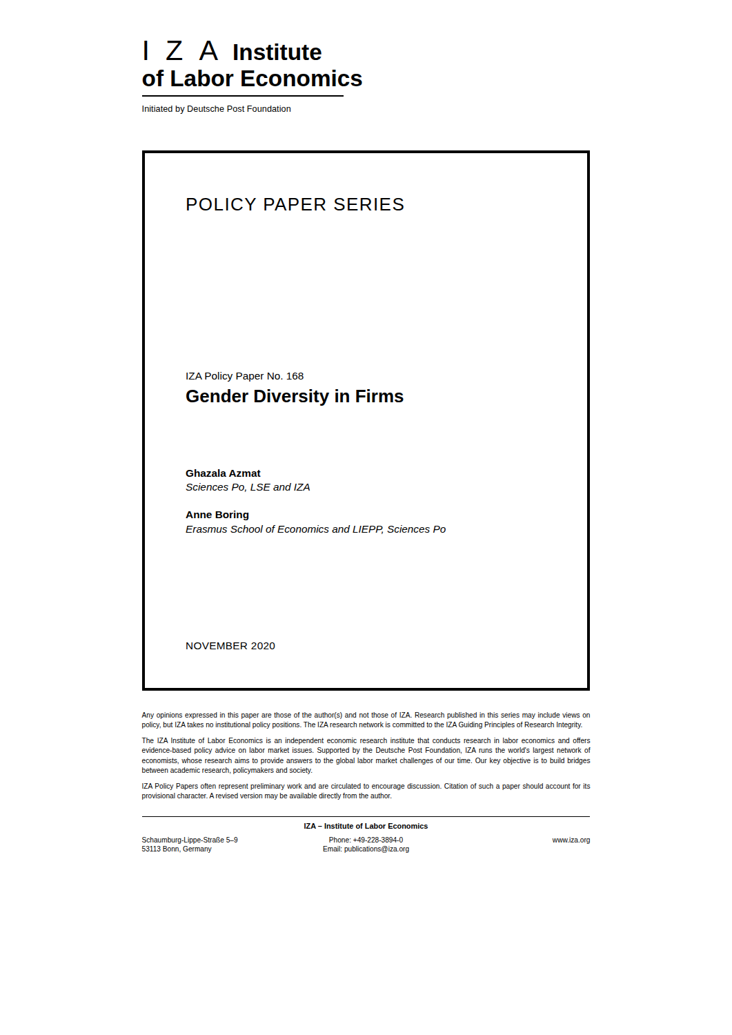I Z A Institute
of Labor Economics
Initiated by Deutsche Post Foundation
POLICY PAPER SERIES
IZA Policy Paper No. 168
Gender Diversity in Firms
Ghazala Azmat
Sciences Po, LSE and IZA
Anne Boring
Erasmus School of Economics and LIEPP, Sciences Po
NOVEMBER 2020
Any opinions expressed in this paper are those of the author(s) and not those of IZA. Research published in this series may include views on policy, but IZA takes no institutional policy positions. The IZA research network is committed to the IZA Guiding Principles of Research Integrity.
The IZA Institute of Labor Economics is an independent economic research institute that conducts research in labor economics and offers evidence-based policy advice on labor market issues. Supported by the Deutsche Post Foundation, IZA runs the world's largest network of economists, whose research aims to provide answers to the global labor market challenges of our time. Our key objective is to build bridges between academic research, policymakers and society.
IZA Policy Papers often represent preliminary work and are circulated to encourage discussion. Citation of such a paper should account for its provisional character. A revised version may be available directly from the author.
IZA – Institute of Labor Economics
Schaumburg-Lippe-Straße 5–9
53113 Bonn, Germany
Phone: +49-228-3894-0
Email: publications@iza.org
www.iza.org